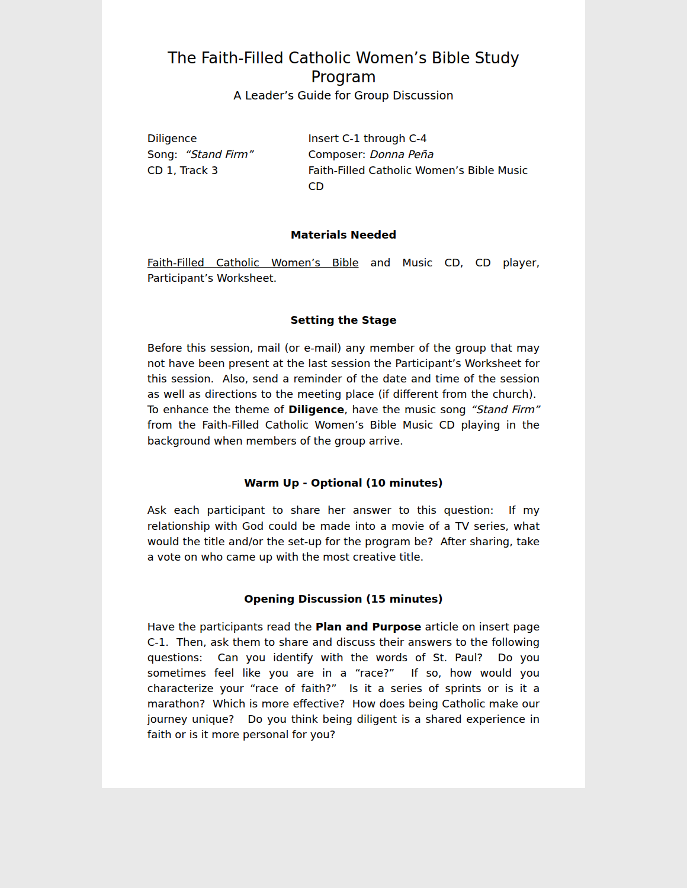The Faith-Filled Catholic Women’s Bible Study Program
A Leader’s Guide for Group Discussion
| Diligence | Insert C-1 through C-4 |
| Song: “Stand Firm” | Composer: Donna Peña |
| CD 1, Track 3 | Faith-Filled Catholic Women’s Bible Music CD |
Materials Needed
Faith-Filled Catholic Women’s Bible and Music CD, CD player, Participant’s Worksheet.
Setting the Stage
Before this session, mail (or e-mail) any member of the group that may not have been present at the last session the Participant’s Worksheet for this session. Also, send a reminder of the date and time of the session as well as directions to the meeting place (if different from the church). To enhance the theme of Diligence, have the music song “Stand Firm” from the Faith-Filled Catholic Women’s Bible Music CD playing in the background when members of the group arrive.
Warm Up - Optional (10 minutes)
Ask each participant to share her answer to this question: If my relationship with God could be made into a movie of a TV series, what would the title and/or the set-up for the program be? After sharing, take a vote on who came up with the most creative title.
Opening Discussion (15 minutes)
Have the participants read the Plan and Purpose article on insert page C-1. Then, ask them to share and discuss their answers to the following questions: Can you identify with the words of St. Paul? Do you sometimes feel like you are in a “race?” If so, how would you characterize your “race of faith?” Is it a series of sprints or is it a marathon? Which is more effective? How does being Catholic make our journey unique? Do you think being diligent is a shared experience in faith or is it more personal for you?